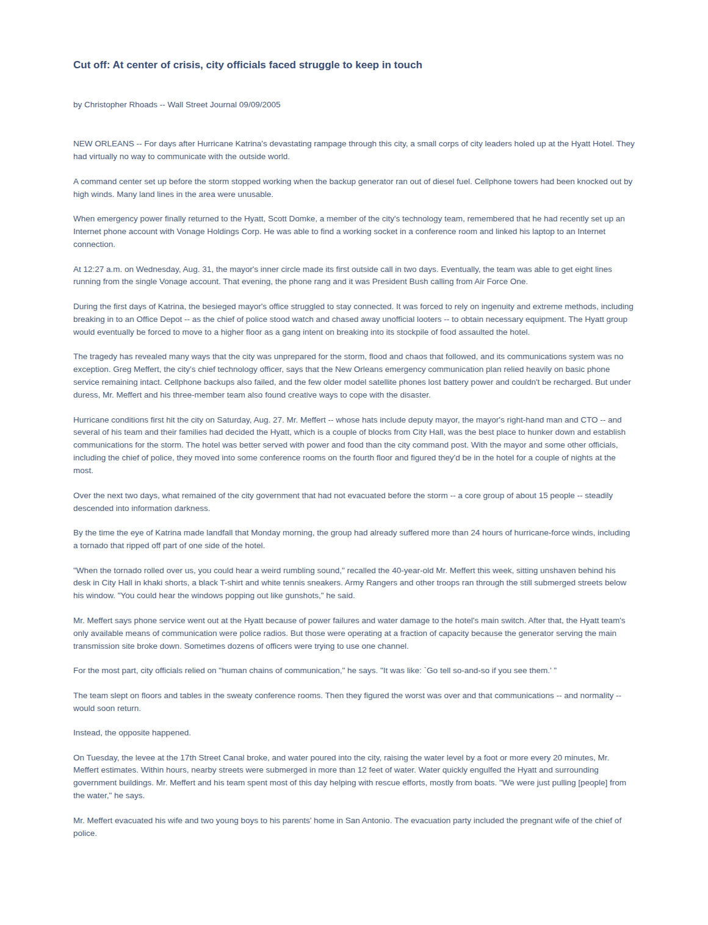Cut off: At center of crisis, city officials faced struggle to keep in touch
by Christopher Rhoads -- Wall Street Journal 09/09/2005
NEW ORLEANS -- For days after Hurricane Katrina's devastating rampage through this city, a small corps of city leaders holed up at the Hyatt Hotel. They had virtually no way to communicate with the outside world.
A command center set up before the storm stopped working when the backup generator ran out of diesel fuel. Cellphone towers had been knocked out by high winds. Many land lines in the area were unusable.
When emergency power finally returned to the Hyatt, Scott Domke, a member of the city's technology team, remembered that he had recently set up an Internet phone account with Vonage Holdings Corp. He was able to find a working socket in a conference room and linked his laptop to an Internet connection.
At 12:27 a.m. on Wednesday, Aug. 31, the mayor's inner circle made its first outside call in two days. Eventually, the team was able to get eight lines running from the single Vonage account. That evening, the phone rang and it was President Bush calling from Air Force One.
During the first days of Katrina, the besieged mayor's office struggled to stay connected. It was forced to rely on ingenuity and extreme methods, including breaking in to an Office Depot -- as the chief of police stood watch and chased away unofficial looters -- to obtain necessary equipment. The Hyatt group would eventually be forced to move to a higher floor as a gang intent on breaking into its stockpile of food assaulted the hotel.
The tragedy has revealed many ways that the city was unprepared for the storm, flood and chaos that followed, and its communications system was no exception. Greg Meffert, the city's chief technology officer, says that the New Orleans emergency communication plan relied heavily on basic phone service remaining intact. Cellphone backups also failed, and the few older model satellite phones lost battery power and couldn't be recharged. But under duress, Mr. Meffert and his three-member team also found creative ways to cope with the disaster.
Hurricane conditions first hit the city on Saturday, Aug. 27. Mr. Meffert -- whose hats include deputy mayor, the mayor's right-hand man and CTO -- and several of his team and their families had decided the Hyatt, which is a couple of blocks from City Hall, was the best place to hunker down and establish communications for the storm. The hotel was better served with power and food than the city command post. With the mayor and some other officials, including the chief of police, they moved into some conference rooms on the fourth floor and figured they'd be in the hotel for a couple of nights at the most.
Over the next two days, what remained of the city government that had not evacuated before the storm -- a core group of about 15 people -- steadily descended into information darkness.
By the time the eye of Katrina made landfall that Monday morning, the group had already suffered more than 24 hours of hurricane-force winds, including a tornado that ripped off part of one side of the hotel.
"When the tornado rolled over us, you could hear a weird rumbling sound," recalled the 40-year-old Mr. Meffert this week, sitting unshaven behind his desk in City Hall in khaki shorts, a black T-shirt and white tennis sneakers. Army Rangers and other troops ran through the still submerged streets below his window. "You could hear the windows popping out like gunshots," he said.
Mr. Meffert says phone service went out at the Hyatt because of power failures and water damage to the hotel's main switch. After that, the Hyatt team's only available means of communication were police radios. But those were operating at a fraction of capacity because the generator serving the main transmission site broke down. Sometimes dozens of officers were trying to use one channel.
For the most part, city officials relied on "human chains of communication," he says. "It was like: `Go tell so-and-so if you see them.' "
The team slept on floors and tables in the sweaty conference rooms. Then they figured the worst was over and that communications -- and normality -- would soon return.
Instead, the opposite happened.
On Tuesday, the levee at the 17th Street Canal broke, and water poured into the city, raising the water level by a foot or more every 20 minutes, Mr. Meffert estimates. Within hours, nearby streets were submerged in more than 12 feet of water. Water quickly engulfed the Hyatt and surrounding government buildings. Mr. Meffert and his team spent most of this day helping with rescue efforts, mostly from boats. "We were just pulling [people] from the water," he says.
Mr. Meffert evacuated his wife and two young boys to his parents' home in San Antonio. The evacuation party included the pregnant wife of the chief of police.